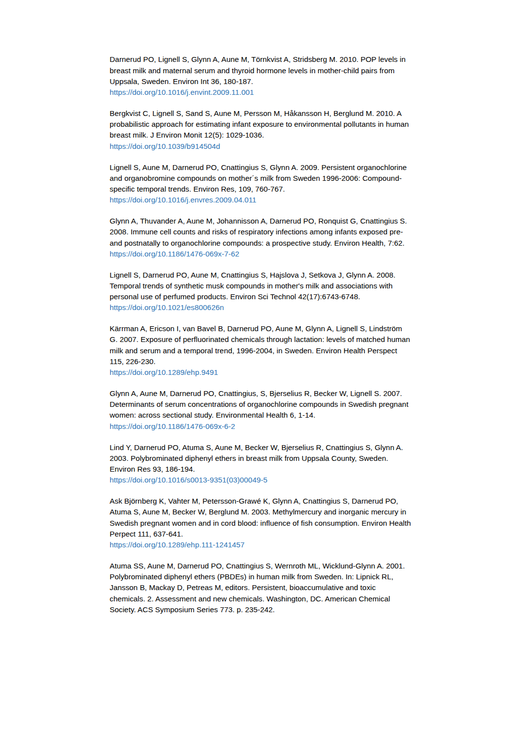Darnerud PO, Lignell S, Glynn A, Aune M, Törnkvist A, Stridsberg M. 2010. POP levels in breast milk and maternal serum and thyroid hormone levels in mother-child pairs from Uppsala, Sweden. Environ Int 36, 180-187.
https://doi.org/10.1016/j.envint.2009.11.001
Bergkvist C, Lignell S, Sand S, Aune M, Persson M, Håkansson H, Berglund M. 2010. A probabilistic approach for estimating infant exposure to environmental pollutants in human breast milk. J Environ Monit 12(5): 1029-1036.
https://doi.org/10.1039/b914504d
Lignell S, Aune M, Darnerud PO, Cnattingius S, Glynn A. 2009. Persistent organochlorine and organobromine compounds on mother´s milk from Sweden 1996-2006: Compound-specific temporal trends. Environ Res, 109, 760-767.
https://doi.org/10.1016/j.envres.2009.04.011
Glynn A, Thuvander A, Aune M, Johannisson A, Darnerud PO, Ronquist G, Cnattingius S. 2008. Immune cell counts and risks of respiratory infections among infants exposed pre- and postnatally to organochlorine compounds: a prospective study. Environ Health, 7:62.
https://doi.org/10.1186/1476-069x-7-62
Lignell S, Darnerud PO, Aune M, Cnattingius S, Hajslova J, Setkova J, Glynn A. 2008. Temporal trends of synthetic musk compounds in mother's milk and associations with personal use of perfumed products. Environ Sci Technol 42(17):6743-6748.
https://doi.org/10.1021/es800626n
Kärrman A, Ericson I, van Bavel B, Darnerud PO, Aune M, Glynn A, Lignell S, Lindström G. 2007. Exposure of perfluorinated chemicals through lactation: levels of matched human milk and serum and a temporal trend, 1996-2004, in Sweden. Environ Health Perspect 115, 226-230.
https://doi.org/10.1289/ehp.9491
Glynn A, Aune M, Darnerud PO, Cnattingius, S, Bjerselius R, Becker W, Lignell S. 2007. Determinants of serum concentrations of organochlorine compounds in Swedish pregnant women: across sectional study. Environmental Health 6, 1-14.
https://doi.org/10.1186/1476-069x-6-2
Lind Y, Darnerud PO, Atuma S, Aune M, Becker W, Bjerselius R, Cnattingius S, Glynn A. 2003. Polybrominated diphenyl ethers in breast milk from Uppsala County, Sweden. Environ Res 93, 186-194.
https://doi.org/10.1016/s0013-9351(03)00049-5
Ask Björnberg K, Vahter M, Petersson-Grawé K, Glynn A, Cnattingius S, Darnerud PO, Atuma S, Aune M, Becker W, Berglund M. 2003. Methylmercury and inorganic mercury in Swedish pregnant women and in cord blood: influence of fish consumption. Environ Health Perpect 111, 637-641.
https://doi.org/10.1289/ehp.111-1241457
Atuma SS, Aune M, Darnerud PO, Cnattingius S, Wernroth ML, Wicklund-Glynn A. 2001. Polybrominated diphenyl ethers (PBDEs) in human milk from Sweden. In: Lipnick RL, Jansson B, Mackay D, Petreas M, editors. Persistent, bioaccumulative and toxic chemicals. 2. Assessment and new chemicals. Washington, DC. American Chemical Society. ACS Symposium Series 773. p. 235-242.